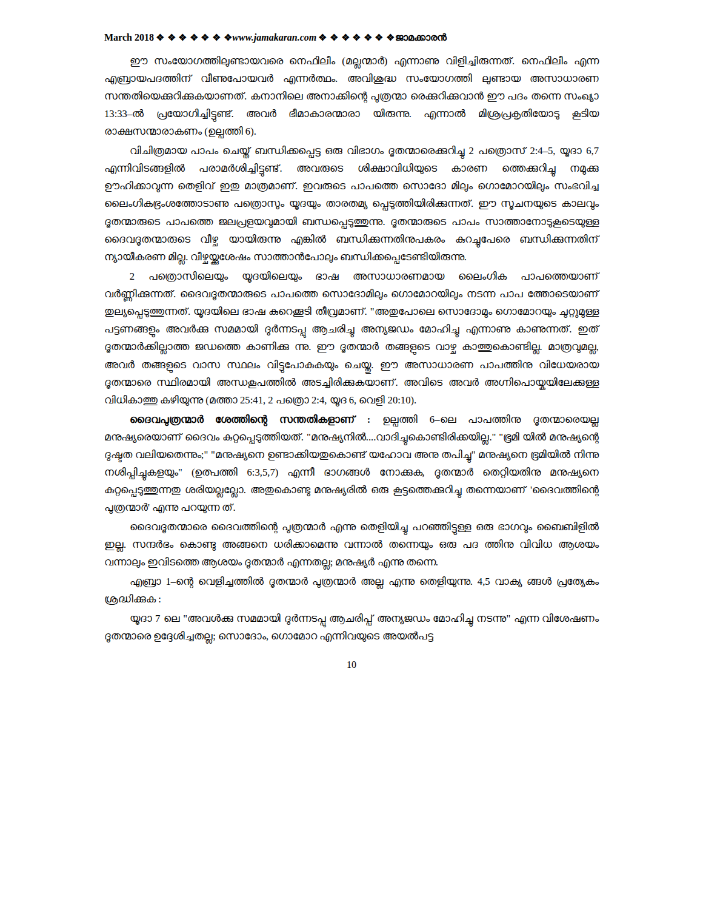March 2018 ❖ ❖ ❖ ❖ ❖ ❖ ❖www.jamakaran.com ❖ ❖ ❖ ❖ ❖ ❖ ❖ജാമക്കാരൻ
ഈ സംയോഗത്തിലുണ്ടായവരെ നെഫിലീം (മല്ലന്മാർ) എന്നാണു വിളിച്ചിരുന്നത്. നെഫിലീം എന്ന എബ്രായപദത്തിന് വീണുപോയവർ എന്നർത്ഥം. അവിശുദ്ധ സംയോഗത്തി ലുണ്ടായ അസാധാരണ സന്തതിയെക്കുറിക്കുകയാണത്. കനാനിലെ അനാക്കിന്റെ പുത്രന്മാ രെക്കുറിക്കുവാൻ ഈ പദം തന്നെ സംഖ്യാ 13:33–ൽ പ്രയോഗിച്ചിട്ടുണ്ട്. അവർ ഭീമാകാരന്മാരാ യിരുന്നു. എന്നാൽ മിശ്രപ്രകൃതിയോടു കൂടിയ രാക്ഷസന്മാരാകണം (ഉല്പത്തി 6).
വിചിത്രമായ പാപം ചെയ്ത് ബന്ധിക്കപ്പെട്ട ഒരു വിഭാഗം ദൂതന്മാരെക്കുറിച്ചു 2 പത്രൊസ് 2:4–5, യൂദാ 6,7 എന്നിവിടങ്ങളിൽ പരാമർശിച്ചിട്ടുണ്ട്. അവരുടെ ശിക്ഷാവിധിയുടെ കാരണ ത്തെക്കുറിച്ചു നമുക്കു ഊഹിക്കാവുന്ന തെളിവ് ഇതു മാത്രമാണ്. ഇവരുടെ പാപത്തെ സൊദോ മിലും ഗൊമോറയിലും സംഭവിച്ച ലൈംഗികഭ്രംശത്തോടാണു പത്രൊസും യൂദയും താരതമ്യ പ്പെടുത്തിയിരിക്കുന്നത്. ഈ സൂചനയുടെ കാലവും ദൂതന്മാരുടെ പാപത്തെ ജലപ്രളയവുമായി ബന്ധപ്പെടുത്തുന്നു. ദൂതന്മാരുടെ പാപം സാത്താനോടുകൂടെയുള്ള ദൈവദൂതന്മാരുടെ വീഴ്ച യായിരുന്നു എങ്കിൽ ബന്ധിക്കുന്നതിനുപകരം കുറച്ചുപേരെ ബന്ധിക്കുന്നതിന് ന്യായീകരണ മില്ല. വീഴ്ചയ്ക്കുശേഷം സാത്താൻപോലും ബന്ധിക്കപ്പെടേണ്ടിയിരുന്നു.
2 പത്രൊസിലെയും യൂദയിലെയും ഭാഷ അസാധാരണമായ ലൈംഗിക പാപത്തെയാണ് വർണ്ണിക്കുന്നത്. ദൈവദൂതന്മാരുടെ പാപത്തെ സൊദോമിലും ഗൊമോറയിലും നടന്ന പാപ ത്തോടെയാണ് തുല്യപ്പെടുത്തുന്നത്. യൂദയിലെ ഭാഷ കുറെക്കൂടി തീവ്രമാണ്. "അതുപോലെ സൊദോമും ഗൊമോറയും ചുറ്റുമുള്ള പട്ടണങ്ങളും അവർക്കു സമമായി ദുർന്നടപ്പു ആചരിച്ചു അന്യജഡം മോഹിച്ചു എന്നാണു കാണുന്നത്. ഇത് ദൂതന്മാർക്കില്ലാത്ത ജഡത്തെ കാണിക്കു ന്നു. ഈ ദൂതന്മാർ തങ്ങളുടെ വാഴ്ച കാത്തുകൊണ്ടില്ല. മാത്രവുമല്ല, അവർ തങ്ങളുടെ വാസ സ്ഥലം വിട്ടുപോകുകയും ചെയ്തു. ഈ അസാധാരണ പാപത്തിനു വിധേയരായ ദൂതന്മാരെ സ്ഥിരമായി അന്ധകൂപത്തിൽ അടച്ചിരിക്കുകയാണ്. അവിടെ അവർ അഗ്നിപൊയ്കയിലേക്കുള്ള വിധികാത്തു കഴിയുന്നു (മത്താ 25:41, 2 പത്രൊ 2:4, യൂദ 6, വെളി 20:10).
ദൈവപുത്രന്മാർ ശേത്തിന്റെ സന്തതികളാണ് : ഉല്പത്തി 6–ലെ പാപത്തിനു ദൂതന്മാരെയല്ല മനുഷ്യരെയാണ് ദൈവം കുറ്റപ്പെടുത്തിയത്. "മനുഷ്യനിൽ....വാദിച്ചുകൊണ്ടിരിക്കയില്ല." "ഭൂമി യിൽ മനുഷ്യന്റെ ദുഷ്ടത വലിയതെന്നും;" "മനുഷ്യനെ ഉണ്ടാക്കിയതുകൊണ്ട് യഹോവ അനു തപിച്ചു" മനുഷ്യനെ ഭൂമിയിൽ നിന്നു നശിപ്പിച്ചുകളയും" (ഉത്പത്തി 6:3,5,7) എന്നീ ഭാഗങ്ങൾ നോക്കുക, ദൂതന്മാർ തെറ്റിയതിനു മനുഷ്യനെ കുറ്റപ്പെടുത്തുന്നതു ശരിയല്ലല്ലോ. അതുകൊണ്ടു മനുഷ്യരിൽ ഒരു കൂട്ടത്തെക്കുറിച്ചു തന്നെയാണ് 'ദൈവത്തിന്റെ പുത്രന്മാർ' എന്നു പറയുന്ന ത്.
ദൈവദൂതന്മാരെ ദൈവത്തിന്റെ പുത്രന്മാർ എന്നു തെളിയിച്ചു പറഞ്ഞിട്ടുള്ള ഒരു ഭാഗവും ബൈബിളിൽ ഇല്ല. സന്ദർഭം കൊണ്ടു അങ്ങനെ ധരിക്കാമെന്നു വന്നാൽ തന്നെയും ഒരു പദ ത്തിനു വിവിധ ആശയം വന്നാലും ഇവിടത്തെ ആശയം ദൂതന്മാർ എന്നതല്ല; മനുഷ്യർ എന്നു തന്നെ.
എബ്രാ 1–ന്റെ വെളിച്ചത്തിൽ ദൂതന്മാർ പുത്രന്മാർ അല്ല എന്നു തെളിയുന്നു. 4,5 വാക്യ ങ്ങൾ പ്രത്യേകം ശ്രദ്ധിക്കുക :
യൂദാ 7 ലെ "അവൾക്കു സമമായി ദുർന്നടപ്പു ആചരിപ്പ് അന്യജഡം മോഹിച്ചു നടന്നു" എന്ന വിശേഷണം ദൂതന്മാരെ ഉദ്ദേശിച്ചതല്ല; സൊദോം, ഗൊമോറ എന്നിവയുടെ അയൽപട്ട
10